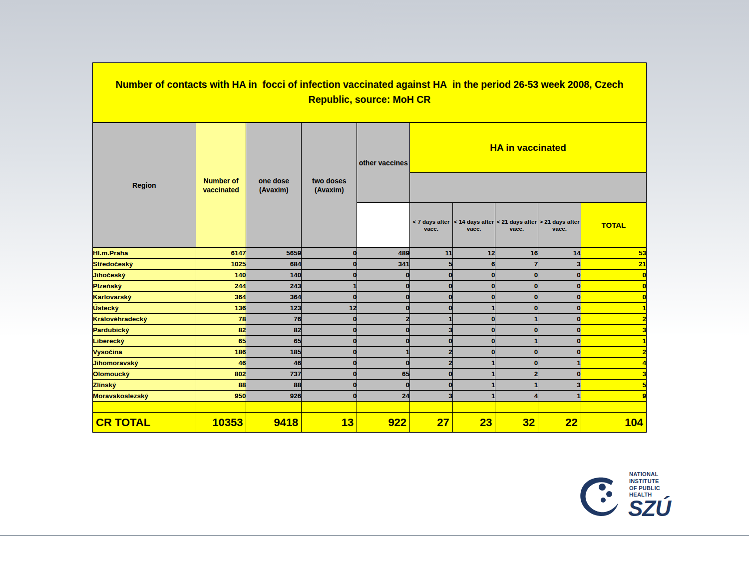Number of contacts with HA in focci of infection vaccinated against HA in the period 26-53 week 2008, Czech Republic, source: MoH CR
| Region | Number of vaccinated | one dose (Avaxim) | two doses (Avaxim) | other vaccines | HA in vaccinated |
| --- | --- | --- | --- | --- | --- |
| | < 7 days after vacc. | < 14 days after vacc. | < 21 days after vacc. | > 21 days after vacc. | TOTAL |
| Hl.m.Praha | 6147 | 5659 | 0 | 489 | 11 | 12 | 16 | 14 | 53 |
| Středočeský | 1025 | 684 | 0 | 341 | 5 | 6 | 7 | 3 | 21 |
| Jihočeský | 140 | 140 | 0 | 0 | 0 | 0 | 0 | 0 | 0 |
| Plzeňský | 244 | 243 | 1 | 0 | 0 | 0 | 0 | 0 | 0 |
| Karlovarský | 364 | 364 | 0 | 0 | 0 | 0 | 0 | 0 | 0 |
| Ústecký | 136 | 123 | 12 | 0 | 0 | 1 | 0 | 0 | 1 |
| Královéhradecký | 78 | 76 | 0 | 2 | 1 | 0 | 1 | 0 | 2 |
| Pardubický | 82 | 82 | 0 | 0 | 3 | 0 | 0 | 0 | 3 |
| Liberecký | 65 | 65 | 0 | 0 | 0 | 0 | 1 | 0 | 1 |
| Vysočina | 186 | 185 | 0 | 1 | 2 | 0 | 0 | 0 | 2 |
| Jihomoravský | 46 | 46 | 0 | 0 | 2 | 1 | 0 | 1 | 4 |
| Olomoucký | 802 | 737 | 0 | 65 | 0 | 1 | 2 | 0 | 3 |
| Zlínský | 88 | 88 | 0 | 0 | 0 | 1 | 1 | 3 | 5 |
| Moravskoslezský | 950 | 926 | 0 | 24 | 3 | 1 | 4 | 1 | 9 |
| CR TOTAL | 10353 | 9418 | 13 | 922 | 27 | 23 | 32 | 22 | 104 |
NATIONAL
INSTITUTE
OF PUBLIC
HEALTH
SZÚ